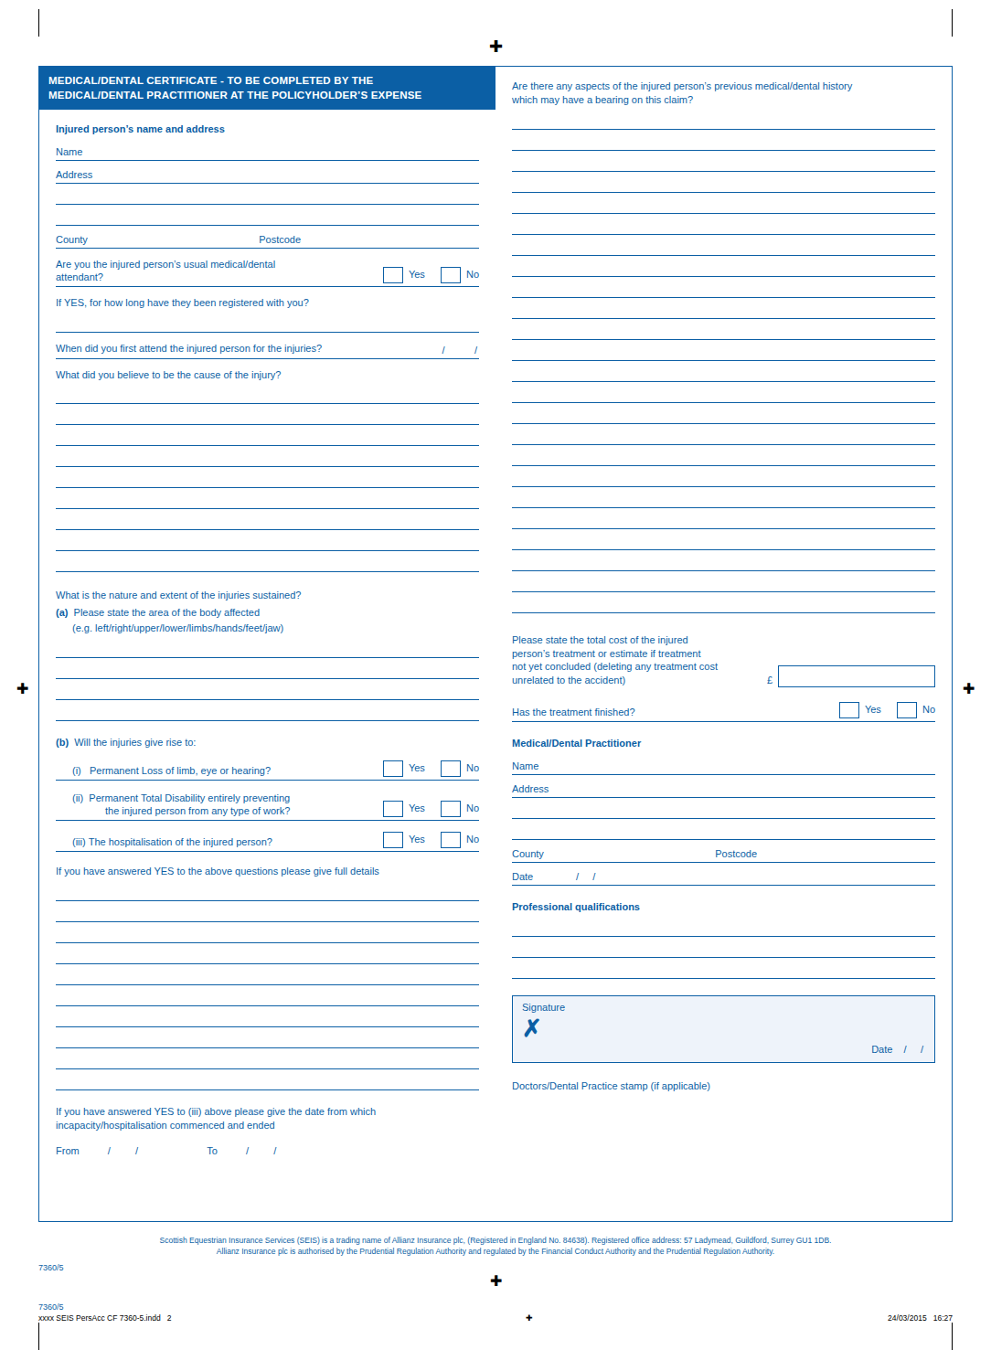✚
✚
✚
MEDICAL/DENTAL CERTIFICATE - TO BE COMPLETED BY THE
MEDICAL/DENTAL PRACTITIONER AT THE POLICYHOLDER’S EXPENSE
Injured person’s name and address
Name
Address
County Postcode
Are you the injured person’s usual medical/dental
attendant?
Yes No
If YES, for how long have they been registered with you?
When did you first attend the injured person for the injuries?
/ /
What did you believe to be the cause of the injury?
What is the nature and extent of the injuries sustained?
(a) Please state the area of the body affected
(e.g. left/right/upper/lower/limbs/hands/feet/jaw)
(b) Will the injuries give rise to:
(i) Permanent Loss of limb, eye or hearing?
Yes No
(ii) Permanent Total Disability entirely preventing
the injured person from any type of work?
Yes No
(iii) The hospitalisation of the injured person?
Yes No
If you have answered YES to the above questions please give full details
If you have answered YES to (iii) above please give the date from which
incapacity/hospitalisation commenced and ended
From / / To / /
Are there any aspects of the injured person’s previous medical/dental history
which may have a bearing on this claim?
Please state the total cost of the injured
person’s treatment or estimate if treatment
not yet concluded (deleting any treatment cost
unrelated to the accident)
£
Has the treatment finished?
Yes No
Medical/Dental Practitioner
Name
Address
County Postcode
Date / /
Professional qualifications
Signature
✗
Date / /
Doctors/Dental Practice stamp (if applicable)
Scottish Equestrian Insurance Services (SEIS) is a trading name of Allianz Insurance plc, (Registered in England No. 84638). Registered office address: 57 Ladymead, Guildford, Surrey GU1 1DB.
Allianz Insurance plc is authorised by the Prudential Regulation Authority and regulated by the Financial Conduct Authority and the Prudential Regulation Authority.
7360/5
7360/5
✚
xxxx SEIS PersAcc CF 7360-5.indd 2
✚
24/03/2015 16:27